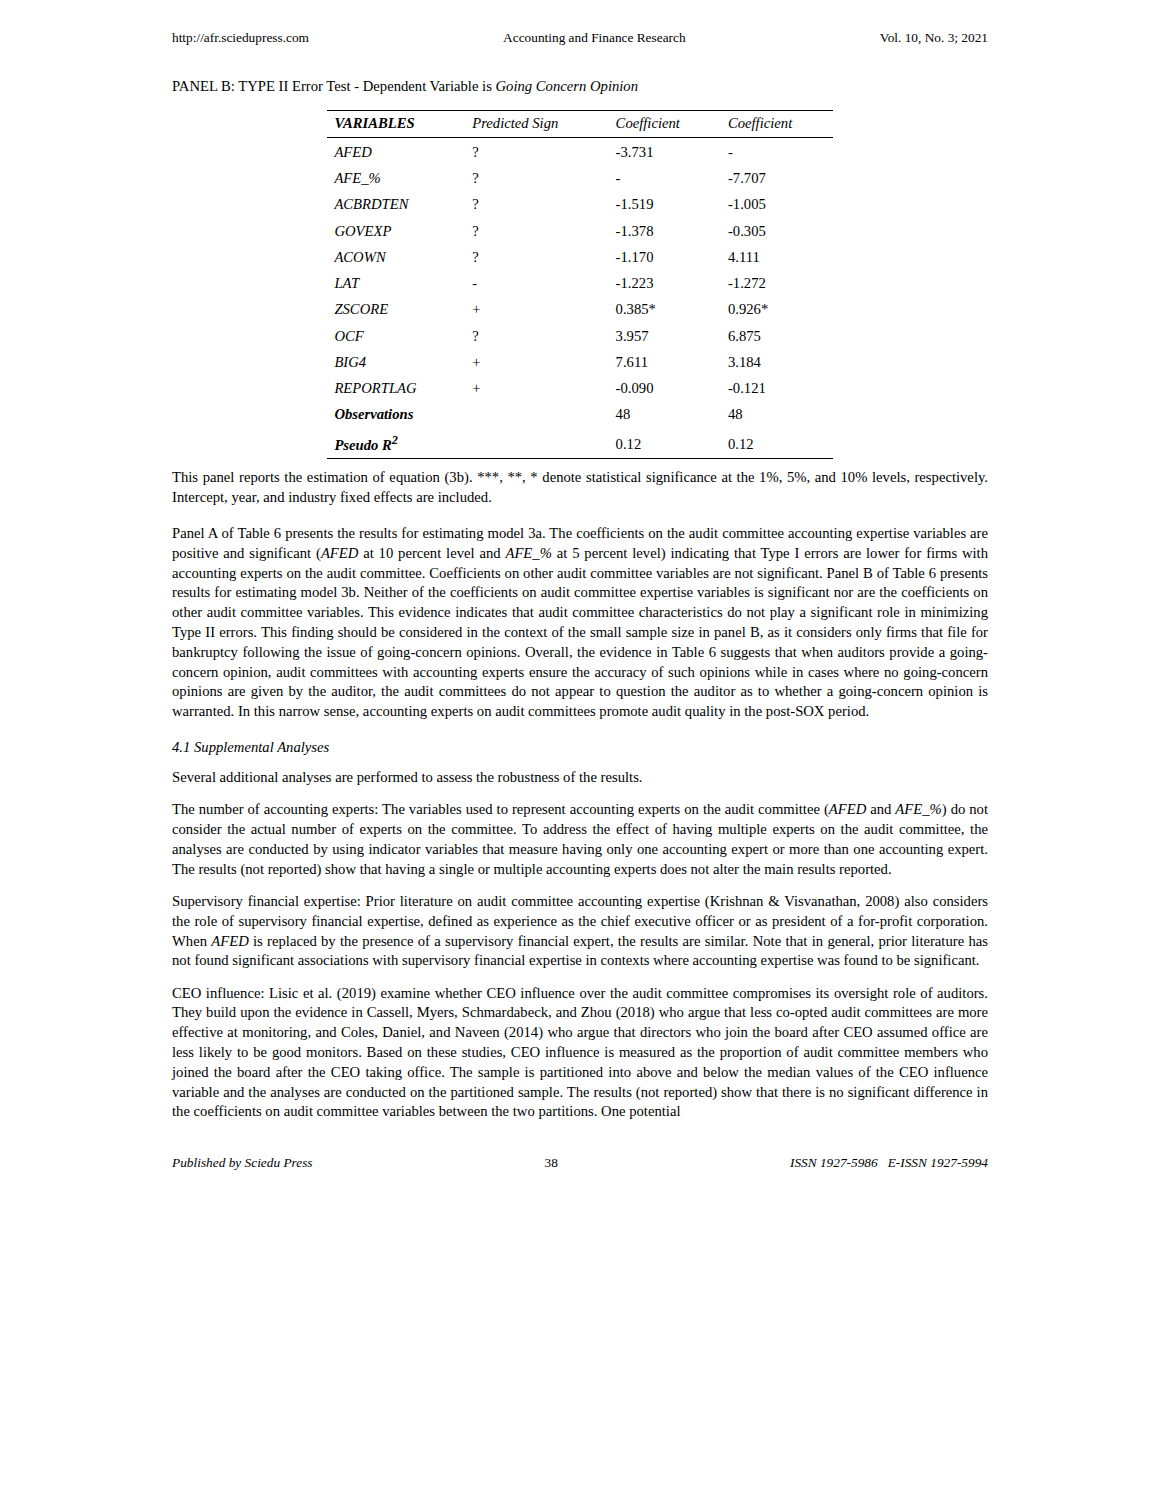http://afr.sciedupress.com
Accounting and Finance Research
Vol. 10, No. 3; 2021
PANEL B: TYPE II Error Test - Dependent Variable is Going Concern Opinion
| VARIABLES | Predicted Sign | Coefficient | Coefficient |
| --- | --- | --- | --- |
| AFED | ? | -3.731 | - |
| AFE_% | ? | - | -7.707 |
| ACBRDTEN | ? | -1.519 | -1.005 |
| GOVEXP | ? | -1.378 | -0.305 |
| ACOWN | ? | -1.170 | 4.111 |
| LAT | - | -1.223 | -1.272 |
| ZSCORE | + | 0.385* | 0.926* |
| OCF | ? | 3.957 | 6.875 |
| BIG4 | + | 7.611 | 3.184 |
| REPORTLAG | + | -0.090 | -0.121 |
| Observations | | 48 | 48 |
| Pseudo R 2 | | 0.12 | 0.12 |
This panel reports the estimation of equation (3b). ***, **, * denote statistical significance at the 1%, 5%, and 10% levels, respectively. Intercept, year, and industry fixed effects are included.
Panel A of Table 6 presents the results for estimating model 3a. The coefficients on the audit committee accounting expertise variables are positive and significant (AFED at 10 percent level and AFE_% at 5 percent level) indicating that Type I errors are lower for firms with accounting experts on the audit committee. Coefficients on other audit committee variables are not significant. Panel B of Table 6 presents results for estimating model 3b. Neither of the coefficients on audit committee expertise variables is significant nor are the coefficients on other audit committee variables. This evidence indicates that audit committee characteristics do not play a significant role in minimizing Type II errors. This finding should be considered in the context of the small sample size in panel B, as it considers only firms that file for bankruptcy following the issue of going-concern opinions. Overall, the evidence in Table 6 suggests that when auditors provide a going-concern opinion, audit committees with accounting experts ensure the accuracy of such opinions while in cases where no going-concern opinions are given by the auditor, the audit committees do not appear to question the auditor as to whether a going-concern opinion is warranted. In this narrow sense, accounting experts on audit committees promote audit quality in the post-SOX period.
4.1 Supplemental Analyses
Several additional analyses are performed to assess the robustness of the results.
The number of accounting experts: The variables used to represent accounting experts on the audit committee (AFED and AFE_%) do not consider the actual number of experts on the committee. To address the effect of having multiple experts on the audit committee, the analyses are conducted by using indicator variables that measure having only one accounting expert or more than one accounting expert. The results (not reported) show that having a single or multiple accounting experts does not alter the main results reported.
Supervisory financial expertise: Prior literature on audit committee accounting expertise (Krishnan & Visvanathan, 2008) also considers the role of supervisory financial expertise, defined as experience as the chief executive officer or as president of a for-profit corporation. When AFED is replaced by the presence of a supervisory financial expert, the results are similar. Note that in general, prior literature has not found significant associations with supervisory financial expertise in contexts where accounting expertise was found to be significant.
CEO influence: Lisic et al. (2019) examine whether CEO influence over the audit committee compromises its oversight role of auditors. They build upon the evidence in Cassell, Myers, Schmardabeck, and Zhou (2018) who argue that less co-opted audit committees are more effective at monitoring, and Coles, Daniel, and Naveen (2014) who argue that directors who join the board after CEO assumed office are less likely to be good monitors. Based on these studies, CEO influence is measured as the proportion of audit committee members who joined the board after the CEO taking office. The sample is partitioned into above and below the median values of the CEO influence variable and the analyses are conducted on the partitioned sample. The results (not reported) show that there is no significant difference in the coefficients on audit committee variables between the two partitions. One potential
Published by Sciedu Press
38
ISSN 1927-5986 E-ISSN 1927-5994